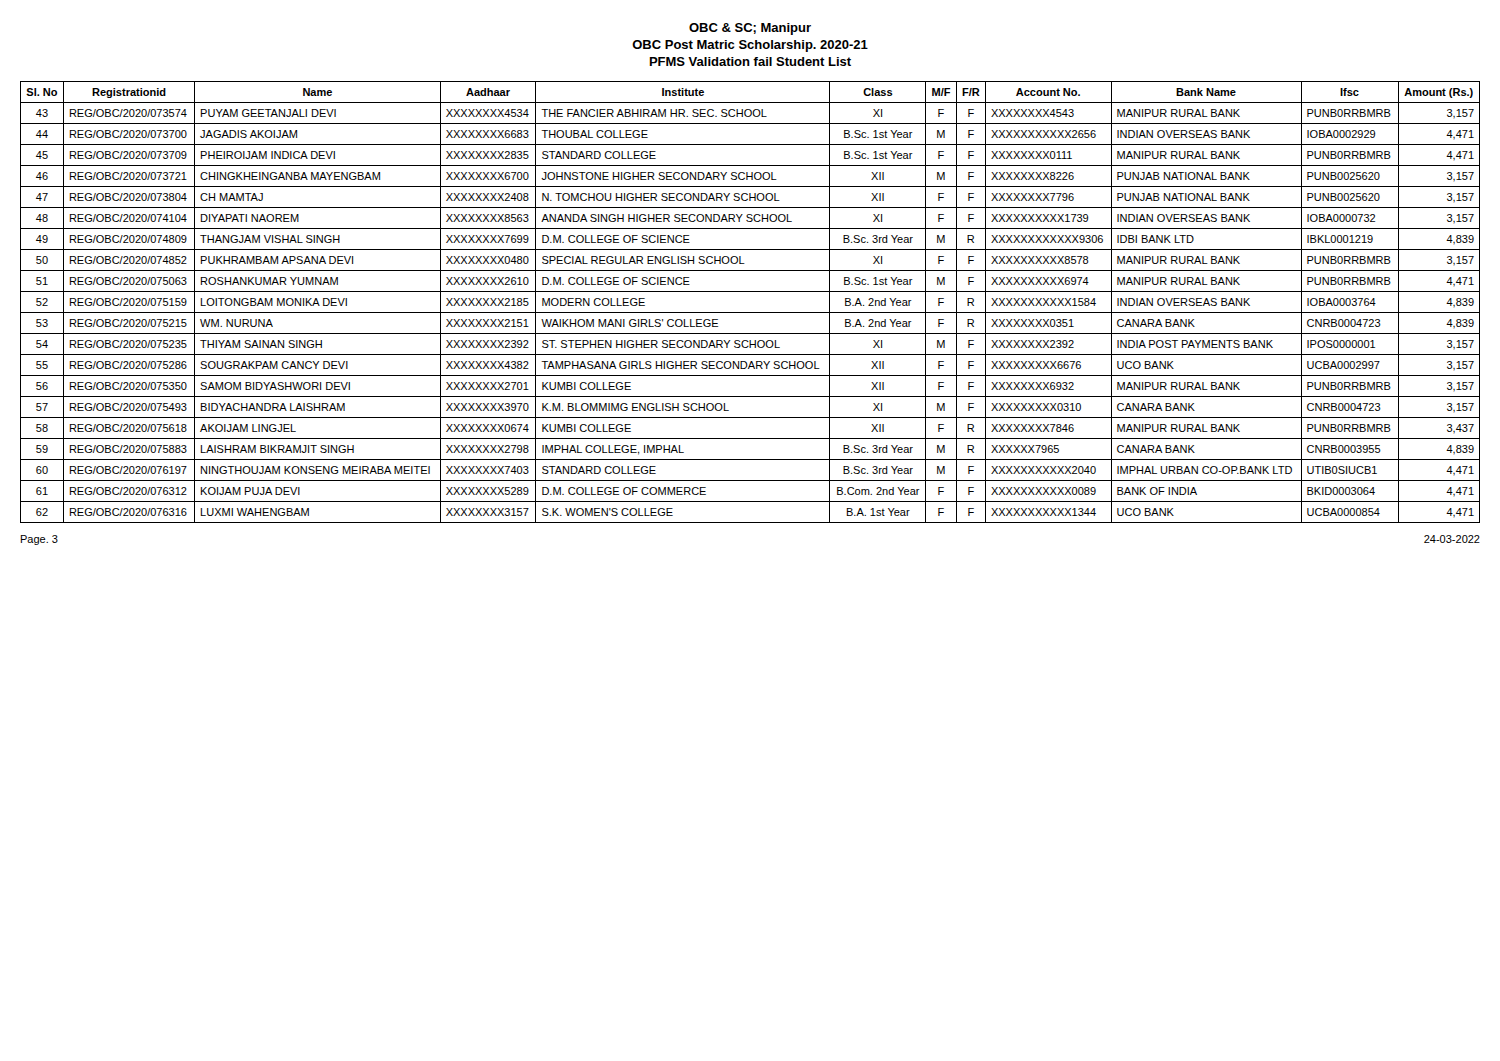OBC & SC; Manipur
OBC Post Matric Scholarship. 2020-21
PFMS Validation fail Student List
| Sl. No | Registrationid | Name | Aadhaar | Institute | Class | M/F | F/R | Account No. | Bank Name | Ifsc | Amount (Rs.) |
| --- | --- | --- | --- | --- | --- | --- | --- | --- | --- | --- | --- |
| 43 | REG/OBC/2020/073574 | PUYAM GEETANJALI DEVI | XXXXXXXX4534 | THE FANCIER ABHIRAM HR. SEC. SCHOOL | XI | F | F | XXXXXXXX4543 | MANIPUR RURAL BANK | PUNB0RRBMRB | 3,157 |
| 44 | REG/OBC/2020/073700 | JAGADIS AKOIJAM | XXXXXXXX6683 | THOUBAL COLLEGE | B.Sc. 1st Year | M | F | XXXXXXXXXXX2656 | INDIAN OVERSEAS BANK | IOBA0002929 | 4,471 |
| 45 | REG/OBC/2020/073709 | PHEIROIJAM INDICA DEVI | XXXXXXXX2835 | STANDARD COLLEGE | B.Sc. 1st Year | F | F | XXXXXXXX0111 | MANIPUR RURAL BANK | PUNB0RRBMRB | 4,471 |
| 46 | REG/OBC/2020/073721 | CHINGKHEINGANBA MAYENGBAM | XXXXXXXX6700 | JOHNSTONE HIGHER SECONDARY SCHOOL | XII | M | F | XXXXXXXX8226 | PUNJAB NATIONAL BANK | PUNB0025620 | 3,157 |
| 47 | REG/OBC/2020/073804 | CH MAMTAJ | XXXXXXXX2408 | N. TOMCHOU HIGHER SECONDARY SCHOOL | XII | F | F | XXXXXXXX7796 | PUNJAB NATIONAL BANK | PUNB0025620 | 3,157 |
| 48 | REG/OBC/2020/074104 | DIYAPATI NAOREM | XXXXXXXX8563 | ANANDA SINGH HIGHER SECONDARY SCHOOL | XI | F | F | XXXXXXXXXX1739 | INDIAN OVERSEAS BANK | IOBA0000732 | 3,157 |
| 49 | REG/OBC/2020/074809 | THANGJAM VISHAL SINGH | XXXXXXXX7699 | D.M. COLLEGE OF SCIENCE | B.Sc. 3rd Year | M | R | XXXXXXXXXXXX9306 | IDBI BANK LTD | IBKL0001219 | 4,839 |
| 50 | REG/OBC/2020/074852 | PUKHRAMBAM APSANA DEVI | XXXXXXXX0480 | SPECIAL REGULAR ENGLISH SCHOOL | XI | F | F | XXXXXXXXXX8578 | MANIPUR RURAL BANK | PUNB0RRBMRB | 3,157 |
| 51 | REG/OBC/2020/075063 | ROSHANKUMAR YUMNAM | XXXXXXXX2610 | D.M. COLLEGE OF SCIENCE | B.Sc. 1st Year | M | F | XXXXXXXXXX6974 | MANIPUR RURAL BANK | PUNB0RRBMRB | 4,471 |
| 52 | REG/OBC/2020/075159 | LOITONGBAM MONIKA DEVI | XXXXXXXX2185 | MODERN COLLEGE | B.A. 2nd Year | F | R | XXXXXXXXXXX1584 | INDIAN OVERSEAS BANK | IOBA0003764 | 4,839 |
| 53 | REG/OBC/2020/075215 | WM. NURUNA | XXXXXXXX2151 | WAIKHOM MANI GIRLS' COLLEGE | B.A. 2nd Year | F | R | XXXXXXXX0351 | CANARA BANK | CNRB0004723 | 4,839 |
| 54 | REG/OBC/2020/075235 | THIYAM SAINAN SINGH | XXXXXXXX2392 | ST. STEPHEN HIGHER SECONDARY SCHOOL | XI | M | F | XXXXXXXX2392 | INDIA POST PAYMENTS BANK | IPOS0000001 | 3,157 |
| 55 | REG/OBC/2020/075286 | SOUGRAKPAM CANCY DEVI | XXXXXXXX4382 | TAMPHASANA GIRLS HIGHER SECONDARY SCHOOL | XII | F | F | XXXXXXXXX6676 | UCO BANK | UCBA0002997 | 3,157 |
| 56 | REG/OBC/2020/075350 | SAMOM BIDYASHWORI DEVI | XXXXXXXX2701 | KUMBI COLLEGE | XII | F | F | XXXXXXXX6932 | MANIPUR RURAL BANK | PUNB0RRBMRB | 3,157 |
| 57 | REG/OBC/2020/075493 | BIDYACHANDRA LAISHRAM | XXXXXXXX3970 | K.M. BLOMMIMG ENGLISH SCHOOL | XI | M | F | XXXXXXXXX0310 | CANARA BANK | CNRB0004723 | 3,157 |
| 58 | REG/OBC/2020/075618 | AKOIJAM LINGJEL | XXXXXXXX0674 | KUMBI COLLEGE | XII | F | R | XXXXXXXX7846 | MANIPUR RURAL BANK | PUNB0RRBMRB | 3,437 |
| 59 | REG/OBC/2020/075883 | LAISHRAM BIKRAMJIT SINGH | XXXXXXXX2798 | IMPHAL COLLEGE, IMPHAL | B.Sc. 3rd Year | M | R | XXXXXX7965 | CANARA BANK | CNRB0003955 | 4,839 |
| 60 | REG/OBC/2020/076197 | NINGTHOUJAM KONSENG MEIRABA MEITEI | XXXXXXXX7403 | STANDARD COLLEGE | B.Sc. 3rd Year | M | F | XXXXXXXXXXX2040 | IMPHAL URBAN CO-OP.BANK LTD | UTIB0SIUCB1 | 4,471 |
| 61 | REG/OBC/2020/076312 | KOIJAM PUJA DEVI | XXXXXXXX5289 | D.M. COLLEGE OF COMMERCE | B.Com. 2nd Year | F | F | XXXXXXXXXXX0089 | BANK OF INDIA | BKID0003064 | 4,471 |
| 62 | REG/OBC/2020/076316 | LUXMI WAHENGBAM | XXXXXXXX3157 | S.K. WOMEN'S COLLEGE | B.A. 1st Year | F | F | XXXXXXXXXXX1344 | UCO BANK | UCBA0000854 | 4,471 |
Page. 3 24-03-2022